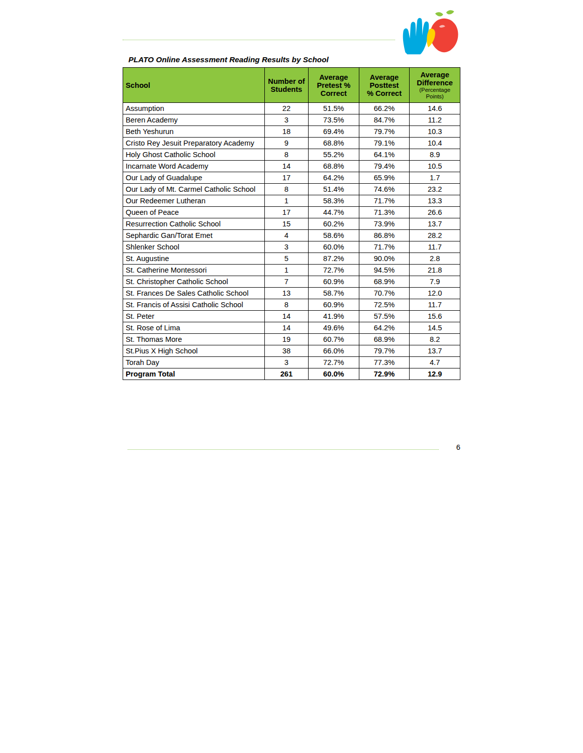PLATO Online Assessment Reading Results by School
| School | Number of Students | Average Pretest % Correct | Average Posttest % Correct | Average Difference (Percentage Points) |
| --- | --- | --- | --- | --- |
| Assumption | 22 | 51.5% | 66.2% | 14.6 |
| Beren Academy | 3 | 73.5% | 84.7% | 11.2 |
| Beth Yeshurun | 18 | 69.4% | 79.7% | 10.3 |
| Cristo Rey Jesuit Preparatory Academy | 9 | 68.8% | 79.1% | 10.4 |
| Holy Ghost Catholic School | 8 | 55.2% | 64.1% | 8.9 |
| Incarnate Word Academy | 14 | 68.8% | 79.4% | 10.5 |
| Our Lady of Guadalupe | 17 | 64.2% | 65.9% | 1.7 |
| Our Lady of Mt. Carmel Catholic School | 8 | 51.4% | 74.6% | 23.2 |
| Our Redeemer Lutheran | 1 | 58.3% | 71.7% | 13.3 |
| Queen of Peace | 17 | 44.7% | 71.3% | 26.6 |
| Resurrection Catholic School | 15 | 60.2% | 73.9% | 13.7 |
| Sephardic Gan/Torat Emet | 4 | 58.6% | 86.8% | 28.2 |
| Shlenker School | 3 | 60.0% | 71.7% | 11.7 |
| St. Augustine | 5 | 87.2% | 90.0% | 2.8 |
| St. Catherine Montessori | 1 | 72.7% | 94.5% | 21.8 |
| St. Christopher Catholic School | 7 | 60.9% | 68.9% | 7.9 |
| St. Frances De Sales Catholic School | 13 | 58.7% | 70.7% | 12.0 |
| St. Francis of Assisi Catholic School | 8 | 60.9% | 72.5% | 11.7 |
| St. Peter | 14 | 41.9% | 57.5% | 15.6 |
| St. Rose of Lima | 14 | 49.6% | 64.2% | 14.5 |
| St. Thomas More | 19 | 60.7% | 68.9% | 8.2 |
| St.Pius X High School | 38 | 66.0% | 79.7% | 13.7 |
| Torah Day | 3 | 72.7% | 77.3% | 4.7 |
| Program Total | 261 | 60.0% | 72.9% | 12.9 |
6